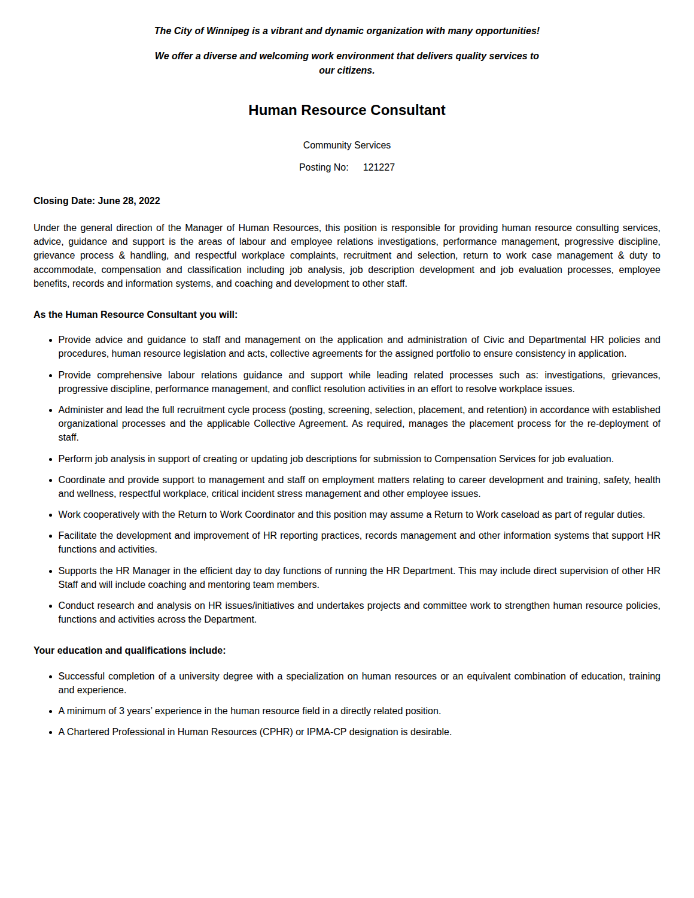The City of Winnipeg is a vibrant and dynamic organization with many opportunities!
We offer a diverse and welcoming work environment that delivers quality services to our citizens.
Human Resource Consultant
Community Services
Posting No: 121227
Closing Date: June 28, 2022
Under the general direction of the Manager of Human Resources, this position is responsible for providing human resource consulting services, advice, guidance and support is the areas of labour and employee relations investigations, performance management, progressive discipline, grievance process & handling, and respectful workplace complaints, recruitment and selection, return to work case management & duty to accommodate, compensation and classification including job analysis, job description development and job evaluation processes, employee benefits, records and information systems, and coaching and development to other staff.
As the Human Resource Consultant you will:
Provide advice and guidance to staff and management on the application and administration of Civic and Departmental HR policies and procedures, human resource legislation and acts, collective agreements for the assigned portfolio to ensure consistency in application.
Provide comprehensive labour relations guidance and support while leading related processes such as: investigations, grievances, progressive discipline, performance management, and conflict resolution activities in an effort to resolve workplace issues.
Administer and lead the full recruitment cycle process (posting, screening, selection, placement, and retention) in accordance with established organizational processes and the applicable Collective Agreement. As required, manages the placement process for the re-deployment of staff.
Perform job analysis in support of creating or updating job descriptions for submission to Compensation Services for job evaluation.
Coordinate and provide support to management and staff on employment matters relating to career development and training, safety, health and wellness, respectful workplace, critical incident stress management and other employee issues.
Work cooperatively with the Return to Work Coordinator and this position may assume a Return to Work caseload as part of regular duties.
Facilitate the development and improvement of HR reporting practices, records management and other information systems that support HR functions and activities.
Supports the HR Manager in the efficient day to day functions of running the HR Department. This may include direct supervision of other HR Staff and will include coaching and mentoring team members.
Conduct research and analysis on HR issues/initiatives and undertakes projects and committee work to strengthen human resource policies, functions and activities across the Department.
Your education and qualifications include:
Successful completion of a university degree with a specialization on human resources or an equivalent combination of education, training and experience.
A minimum of 3 years’ experience in the human resource field in a directly related position.
A Chartered Professional in Human Resources (CPHR) or IPMA-CP designation is desirable.